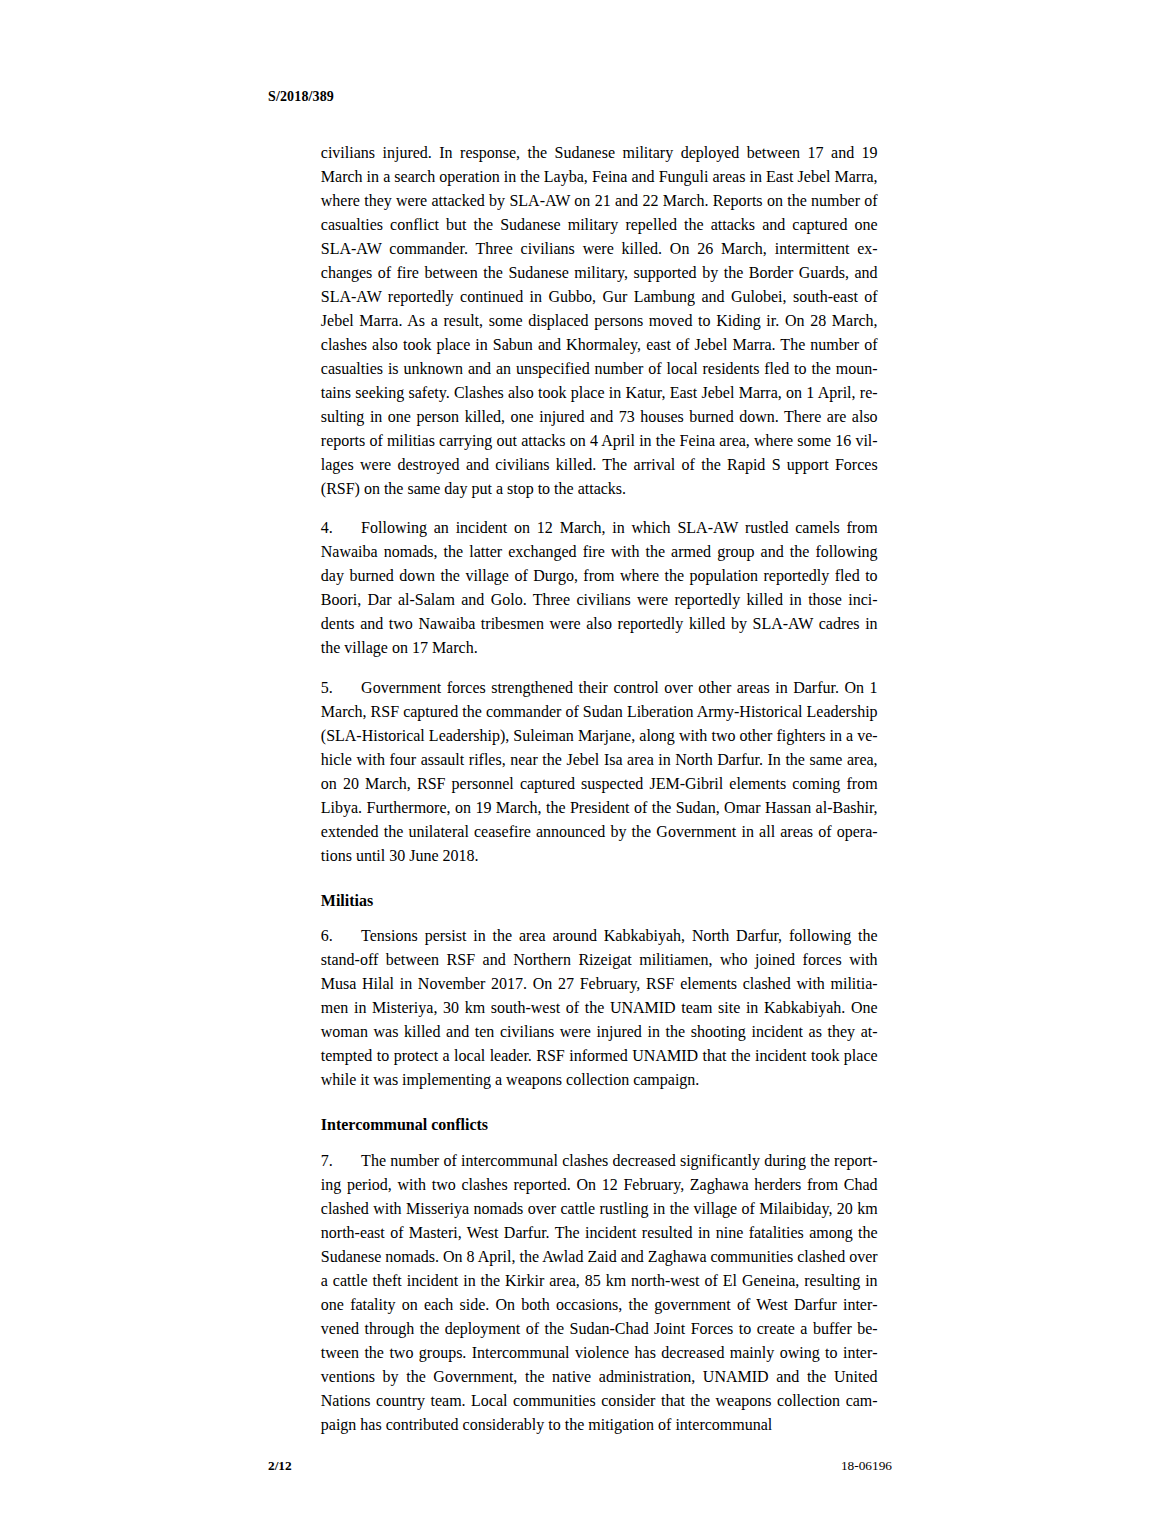S/2018/389
civilians injured. In response, the Sudanese military deployed between 17 and 19 March in a search operation in the Layba, Feina and Funguli areas in East Jebel Marra, where they were attacked by SLA-AW on 21 and 22 March. Reports on the number of casualties conflict but the Sudanese military repelled the attacks and captured one SLA-AW commander. Three civilians were killed. On 26 March, intermittent exchanges of fire between the Sudanese military, supported by the Border Guards, and SLA-AW reportedly continued in Gubbo, Gur Lambung and Gulobei, south-east of Jebel Marra. As a result, some displaced persons moved to Kiding ir. On 28 March, clashes also took place in Sabun and Khormaley, east of Jebel Marra. The number of casualties is unknown and an unspecified number of local residents fled to the mountains seeking safety. Clashes also took place in Katur, East Jebel Marra, on 1 April, resulting in one person killed, one injured and 73 houses burned down. There are also reports of militias carrying out attacks on 4 April in the Feina area, where some 16 villages were destroyed and civilians killed. The arrival of the Rapid S upport Forces (RSF) on the same day put a stop to the attacks.
4. Following an incident on 12 March, in which SLA-AW rustled camels from Nawaiba nomads, the latter exchanged fire with the armed group and the following day burned down the village of Durgo, from where the population reportedly fled to Boori, Dar al-Salam and Golo. Three civilians were reportedly killed in those incidents and two Nawaiba tribesmen were also reportedly killed by SLA-AW cadres in the village on 17 March.
5. Government forces strengthened their control over other areas in Darfur. On 1 March, RSF captured the commander of Sudan Liberation Army-Historical Leadership (SLA-Historical Leadership), Suleiman Marjane, along with two other fighters in a vehicle with four assault rifles, near the Jebel Isa area in North Darfur. In the same area, on 20 March, RSF personnel captured suspected JEM-Gibril elements coming from Libya. Furthermore, on 19 March, the President of the Sudan, Omar Hassan al-Bashir, extended the unilateral ceasefire announced by the Government in all areas of operations until 30 June 2018.
Militias
6. Tensions persist in the area around Kabkabiyah, North Darfur, following the stand-off between RSF and Northern Rizeigat militiamen, who joined forces with Musa Hilal in November 2017. On 27 February, RSF elements clashed with militiamen in Misteriya, 30 km south-west of the UNAMID team site in Kabkabiyah. One woman was killed and ten civilians were injured in the shooting incident as they attempted to protect a local leader. RSF informed UNAMID that the incident took place while it was implementing a weapons collection campaign.
Intercommunal conflicts
7. The number of intercommunal clashes decreased significantly during the reporting period, with two clashes reported. On 12 February, Zaghawa herders from Chad clashed with Misseriya nomads over cattle rustling in the village of Milaibiday, 20 km north-east of Masteri, West Darfur. The incident resulted in nine fatalities among the Sudanese nomads. On 8 April, the Awlad Zaid and Zaghawa communities clashed over a cattle theft incident in the Kirkir area, 85 km north-west of El Geneina, resulting in one fatality on each side. On both occasions, the government of West Darfur intervened through the deployment of the Sudan-Chad Joint Forces to create a buffer between the two groups. Intercommunal violence has decreased mainly owing to interventions by the Government, the native administration, UNAMID and the United Nations country team. Local communities consider that the weapons collection campaign has contributed considerably to the mitigation of intercommunal
2/12 18-06196